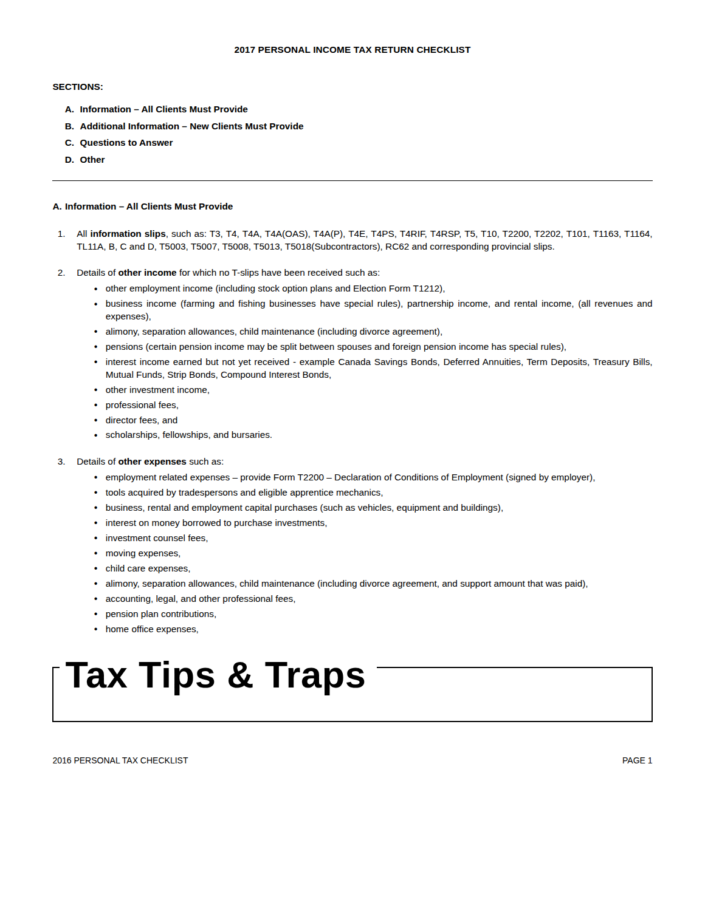2017 PERSONAL INCOME TAX RETURN CHECKLIST
SECTIONS:
Information – All Clients Must Provide
Additional Information – New Clients Must Provide
Questions to Answer
Other
A. Information – All Clients Must Provide
All information slips, such as: T3, T4, T4A, T4A(OAS), T4A(P), T4E, T4PS, T4RIF, T4RSP, T5, T10, T2200, T2202, T101, T1163, T1164, TL11A, B, C and D, T5003, T5007, T5008, T5013, T5018(Subcontractors), RC62 and corresponding provincial slips.
Details of other income for which no T-slips have been received such as:
other employment income (including stock option plans and Election Form T1212),
business income (farming and fishing businesses have special rules), partnership income, and rental income, (all revenues and expenses),
alimony, separation allowances, child maintenance (including divorce agreement),
pensions (certain pension income may be split between spouses and foreign pension income has special rules),
interest income earned but not yet received - example Canada Savings Bonds, Deferred Annuities, Term Deposits, Treasury Bills, Mutual Funds, Strip Bonds, Compound Interest Bonds,
other investment income,
professional fees,
director fees, and
scholarships, fellowships, and bursaries.
Details of other expenses such as:
employment related expenses – provide Form T2200 – Declaration of Conditions of Employment (signed by employer),
tools acquired by tradespersons and eligible apprentice mechanics,
business, rental and employment capital purchases (such as vehicles, equipment and buildings),
interest on money borrowed to purchase investments,
investment counsel fees,
moving expenses,
child care expenses,
alimony, separation allowances, child maintenance (including divorce agreement, and support amount that was paid),
accounting, legal, and other professional fees,
pension plan contributions,
home office expenses,
Tax Tips & Traps
2016 PERSONAL TAX CHECKLIST
PAGE 1